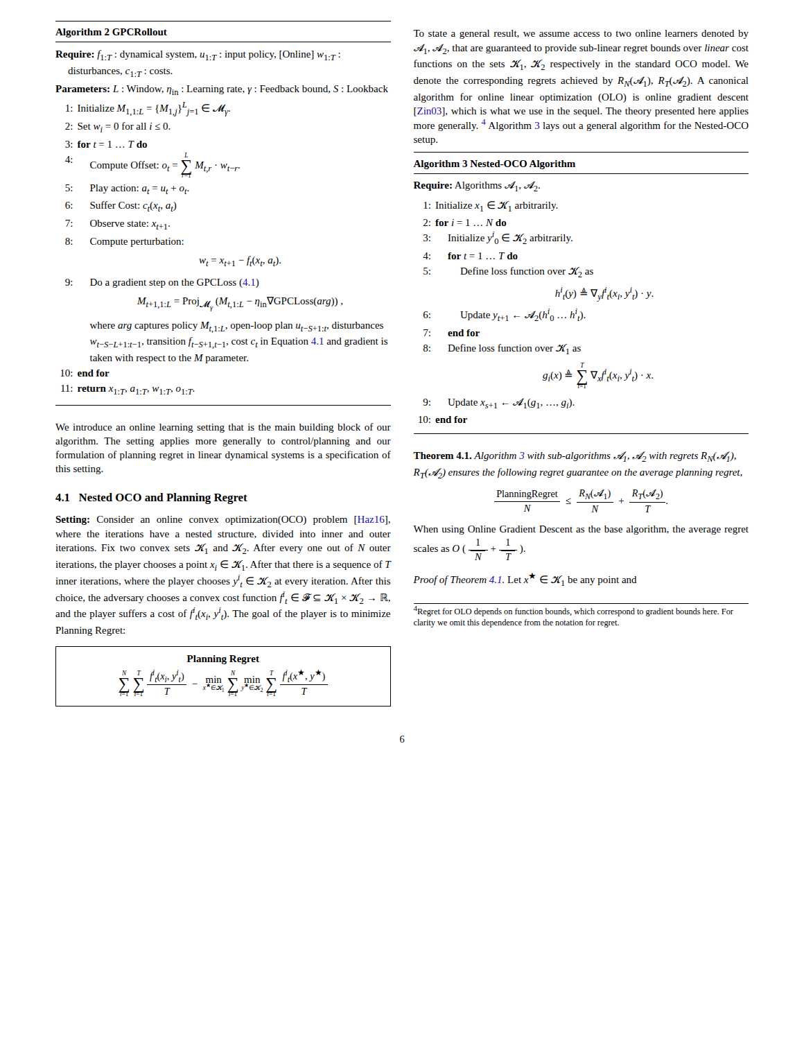Algorithm 2 GPCRollout
Require: f1:T : dynamical system, u1:T : input policy, [Online] w1:T : disturbances, c1:T : costs.
Parameters: L : Window, ηin : Learning rate, γ : Feedback bound, S : Lookback
Initialize M1,1:L = {M1,j}Lj=1 ∈ 𝓜γ.
Set wi = 0 for all i ≤ 0.
for t = 1 … T do
Compute Offset: ot = L∑r=1 Mt,r · wt−r.
Play action: at = ut + ot.
Suffer Cost: ct(xt, at)
Observe state: xt+1.
Compute perturbation:
wt = xt+1 − ft(xt, at).
Do a gradient step on the GPCLoss (4.1)
Mt+1,1:L = Proj𝓜γ (Mt,1:L − ηin∇GPCLoss(arg)) ,
where arg captures policy Mt,1:L, open-loop plan ut−S+1:t, disturbances wt−S−L+1:t−1, transition ft−S+1,t−1, cost ct in Equation 4.1 and gradient is taken with respect to the M parameter.
end for
return x1:T, a1:T, w1:T, o1:T.
We introduce an online learning setting that is the main building block of our algorithm. The setting applies more generally to control/planning and our formulation of planning regret in linear dynamical systems is a specification of this setting.
4.1 Nested OCO and Planning Regret
Setting: Consider an online convex optimization(OCO) problem [Haz16], where the iterations have a nested structure, divided into inner and outer iterations. Fix two convex sets 𝓚1 and 𝓚2. After every one out of N outer iterations, the player chooses a point xi ∈ 𝓚1. After that there is a sequence of T inner iterations, where the player chooses yit ∈ 𝓚2 at every iteration. After this choice, the adversary chooses a convex cost function fit ∈ 𝓕 ⊆ 𝓚1 × 𝓚2 → ℝ, and the player suffers a cost of fit(xi, yit). The goal of the player is to minimize Planning Regret:
Planning Regret
N∑i=1 T∑t=1 fit(xi, yit) T − min x★∈𝓚1 N∑i=1 min y★∈𝓚2 T∑t=1 fit(x★, y★) T
To state a general result, we assume access to two online learners denoted by 𝓐1, 𝓐2, that are guaranteed to provide sub-linear regret bounds over linear cost functions on the sets 𝓚1, 𝓚2 respectively in the standard OCO model. We denote the corresponding regrets achieved by RN(𝓐1), RT(𝓐2). A canonical algorithm for online linear optimization (OLO) is online gradient descent [Zin03], which is what we use in the sequel. The theory presented here applies more generally. 4 Algorithm 3 lays out a general algorithm for the Nested-OCO setup.
Algorithm 3 Nested-OCO Algorithm
Require: Algorithms 𝓐1, 𝓐2.
Initialize x1 ∈ 𝓚1 arbitrarily.
for i = 1 … N do
Initialize yi0 ∈ 𝓚2 arbitrarily.
for t = 1 … T do
Define loss function over 𝓚2 as
hit(y) ≜ ∇yfit(xi, yit) · y.
Update yt+1 ← 𝓐2(hi0 … hit).
end for
Define loss function over 𝓚1 as
gi(x) ≜ T∑t=1 ∇xfit(xi, yit) · x.
Update xs+1 ← 𝓐1(g1, …, gi).
end for
Theorem 4.1. Algorithm 3 with sub-algorithms 𝓐1, 𝓐2 with regrets RN(𝓐1), RT(𝓐2) ensures the following regret guarantee on the average planning regret,
PlanningRegret N ≤ RN(𝓐1) N + RT(𝓐2) T.
When using Online Gradient Descent as the base algorithm, the average regret scales as O ( 1 N + 1 T ).
Proof of Theorem 4.1. Let x★ ∈ 𝓚1 be any point and
4Regret for OLO depends on function bounds, which correspond to gradient bounds here. For clarity we omit this dependence from the notation for regret.
6